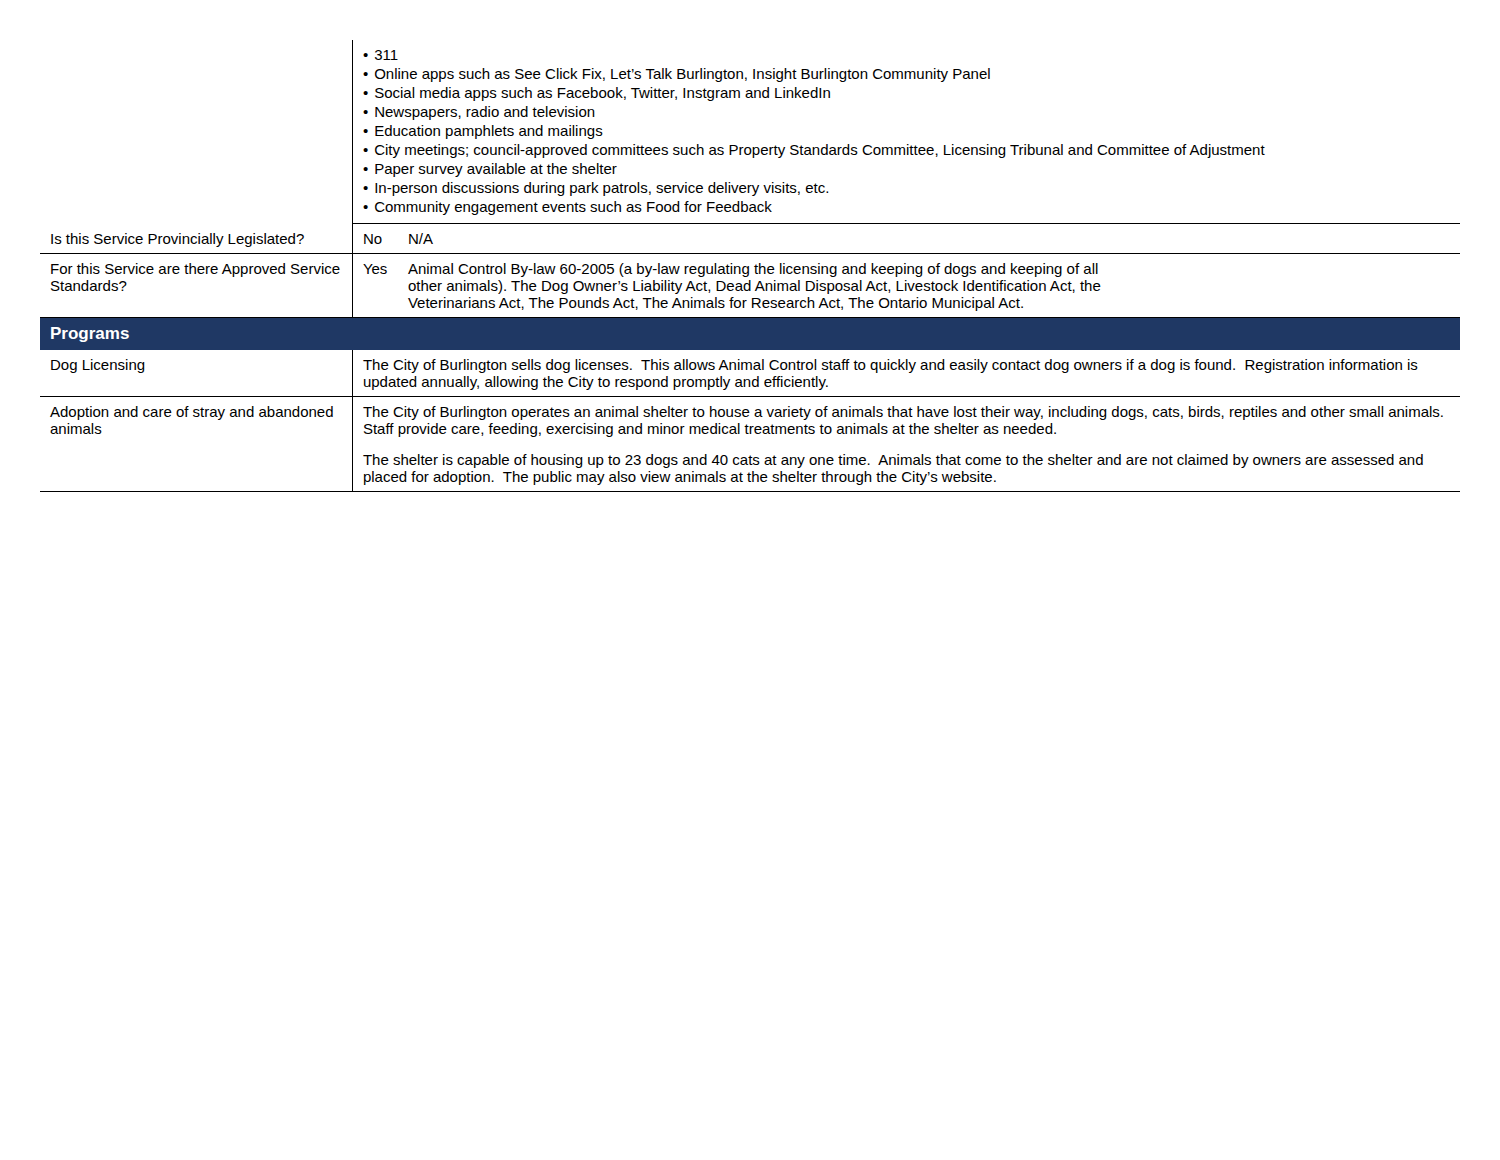| | 311 Online apps such as See Click Fix, Let’s Talk Burlington, Insight Burlington Community Panel Social media apps such as Facebook, Twitter, Instgram and LinkedIn Newspapers, radio and television Education pamphlets and mailings City meetings; council-approved committees such as Property Standards Committee, Licensing Tribunal and Committee of Adjustment Paper survey available at the shelter In-person discussions during park patrols, service delivery visits, etc. Community engagement events such as Food for Feedback |
| Is this Service Provincially Legislated? | No N/A |
| For this Service are there Approved Service Standards? | Yes Animal Control By-law 60-2005 (a by-law regulating the licensing and keeping of dogs and keeping of all other animals). The Dog Owner’s Liability Act, Dead Animal Disposal Act, Livestock Identification Act, the Veterinarians Act, The Pounds Act, The Animals for Research Act, The Ontario Municipal Act. |
| Programs |
| Dog Licensing | The City of Burlington sells dog licenses. This allows Animal Control staff to quickly and easily contact dog owners if a dog is found. Registration information is updated annually, allowing the City to respond promptly and efficiently. |
| Adoption and care of stray and abandoned animals | The City of Burlington operates an animal shelter to house a variety of animals that have lost their way, including dogs, cats, birds, reptiles and other small animals. Staff provide care, feeding, exercising and minor medical treatments to animals at the shelter as needed. The shelter is capable of housing up to 23 dogs and 40 cats at any one time. Animals that come to the shelter and are not claimed by owners are assessed and placed for adoption. The public may also view animals at the shelter through the City’s website. |